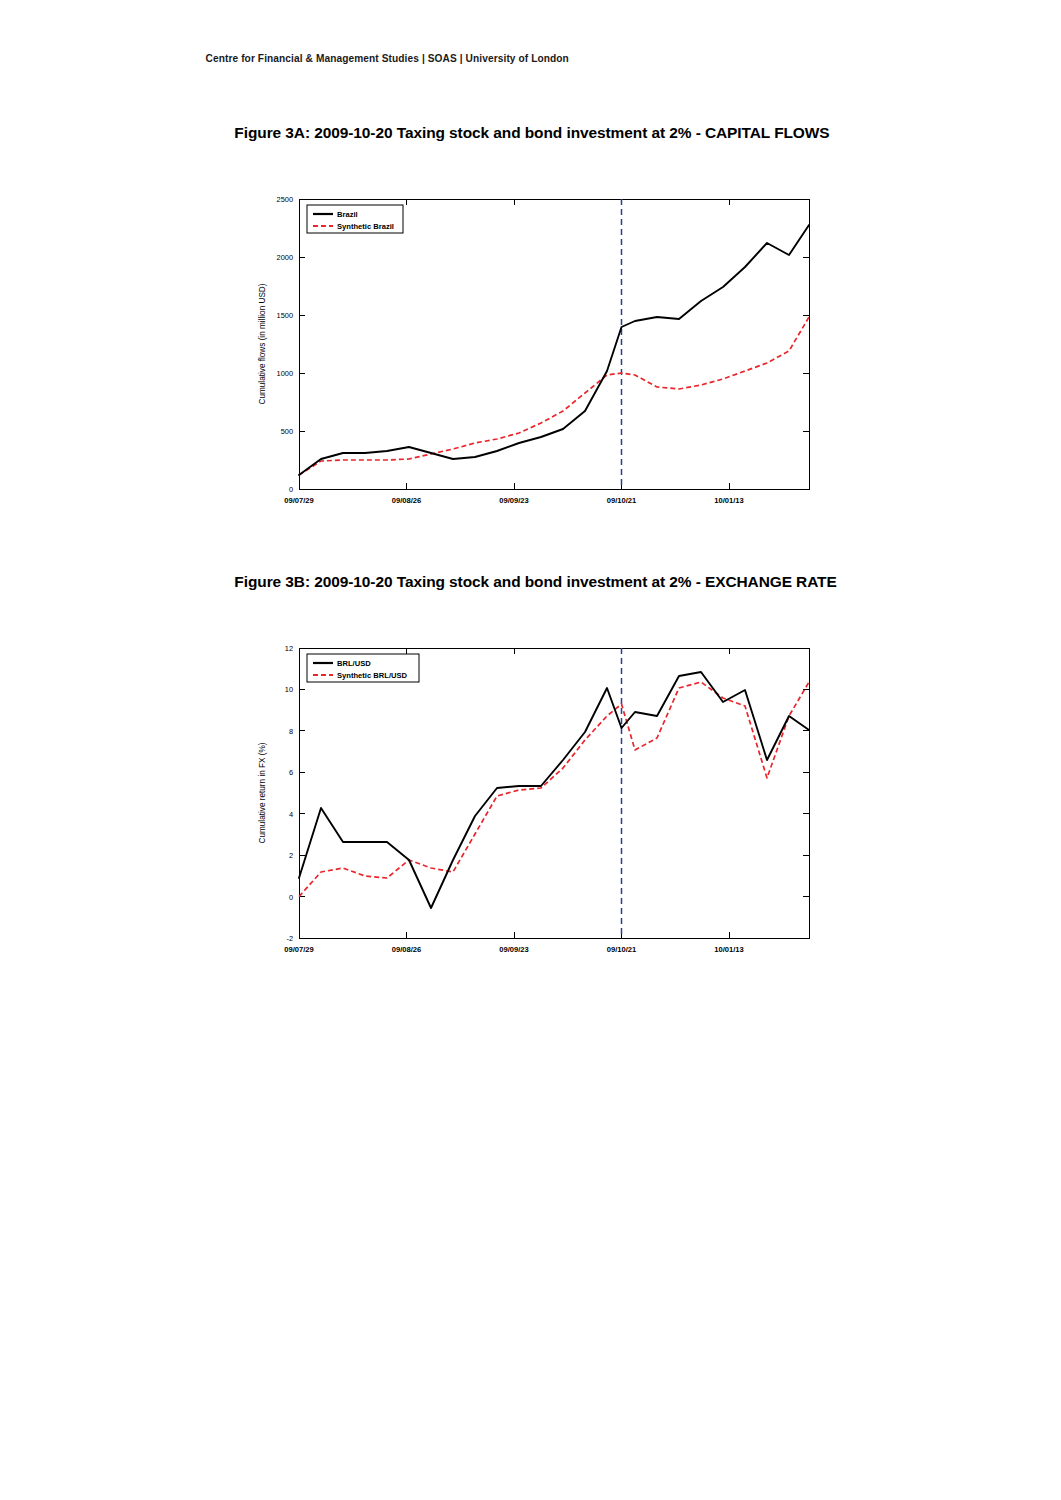Centre for Financial & Management Studies | SOAS | University of London
Figure 3A: 2009-10-20 Taxing stock and bond investment at 2% - CAPITAL FLOWS
0 500 1000 1500 2000 2500 09/07/29 09/08/26 09/09/23 09/10/21 10/01/13 Cumulative flows (in million USD) Brazil Synthetic Brazil
Figure 3B: 2009-10-20 Taxing stock and bond investment at 2% - EXCHANGE RATE
-2 0 2 4 6 8 10 12 09/07/29 09/08/26 09/09/23 09/10/21 10/01/13 Cumulative return in FX (%) BRL/USD Synthetic BRL/USD